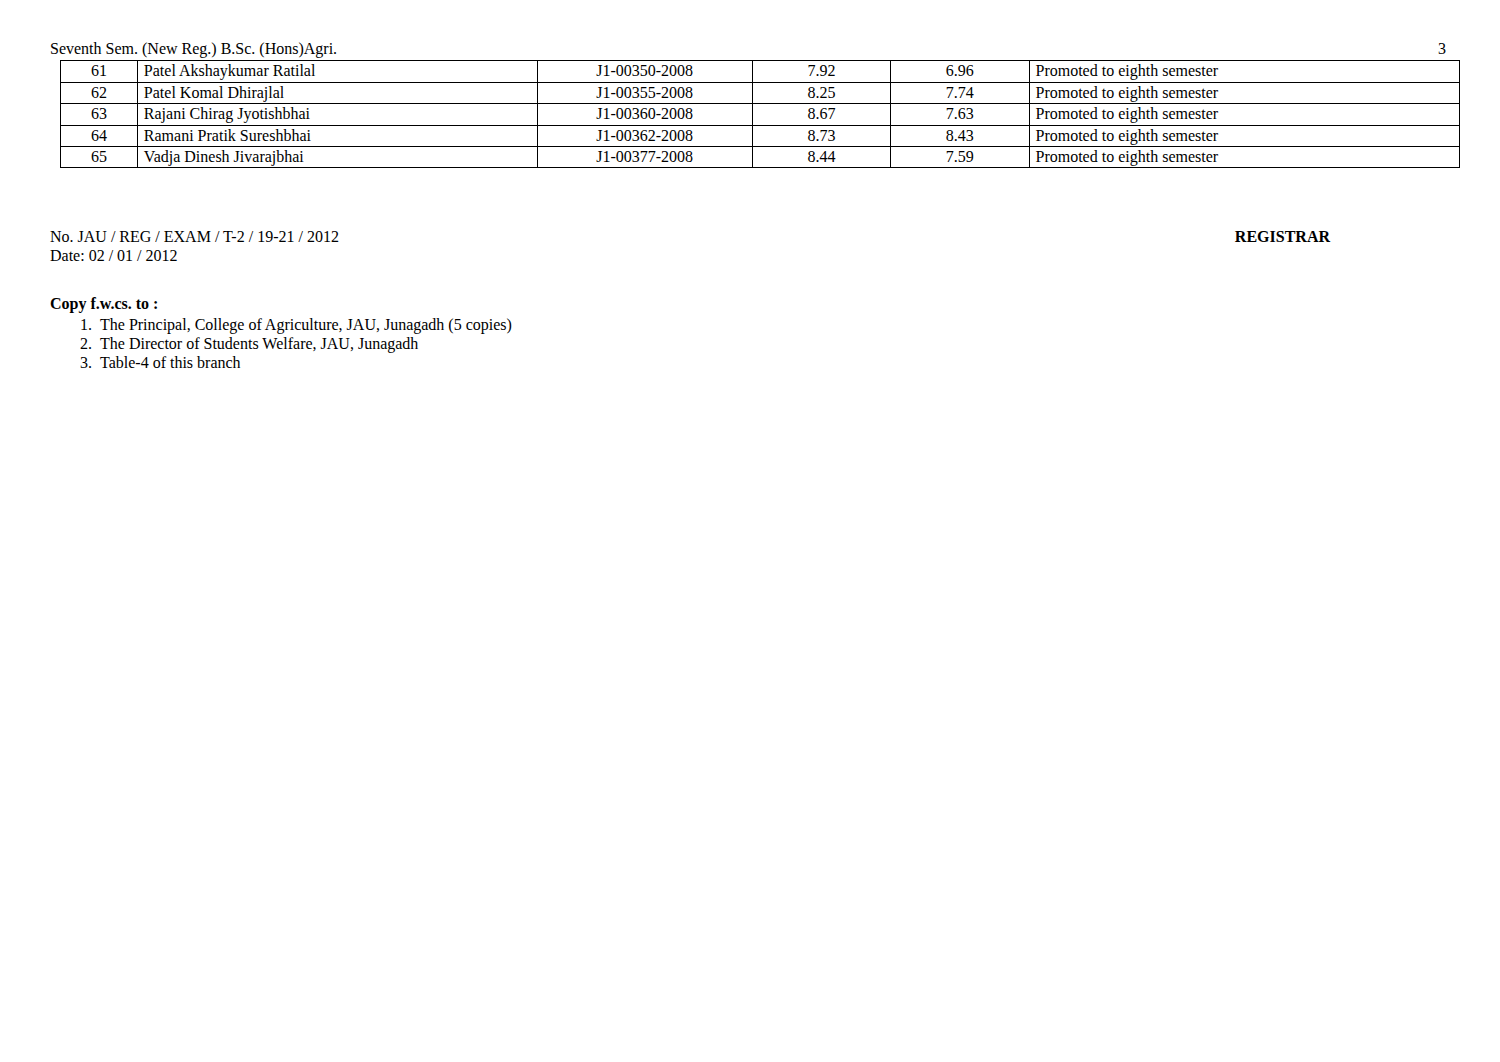Seventh Sem. (New Reg.) B.Sc. (Hons)Agri. 3
| 61 | Patel Akshaykumar Ratilal | J1-00350-2008 | 7.92 | 6.96 | Promoted to eighth semester |
| 62 | Patel Komal Dhirajlal | J1-00355-2008 | 8.25 | 7.74 | Promoted to eighth semester |
| 63 | Rajani Chirag Jyotishbhai | J1-00360-2008 | 8.67 | 7.63 | Promoted to eighth semester |
| 64 | Ramani Pratik Sureshbhai | J1-00362-2008 | 8.73 | 8.43 | Promoted to eighth semester |
| 65 | Vadja Dinesh Jivarajbhai | J1-00377-2008 | 8.44 | 7.59 | Promoted to eighth semester |
No. JAU / REG / EXAM / T-2 / 19-21 / 2012 REGISTRAR
Date: 02 / 01 / 2012
Copy f.w.cs. to :
1. The Principal, College of Agriculture, JAU, Junagadh (5 copies)
2. The Director of Students Welfare, JAU, Junagadh
3. Table-4 of this branch